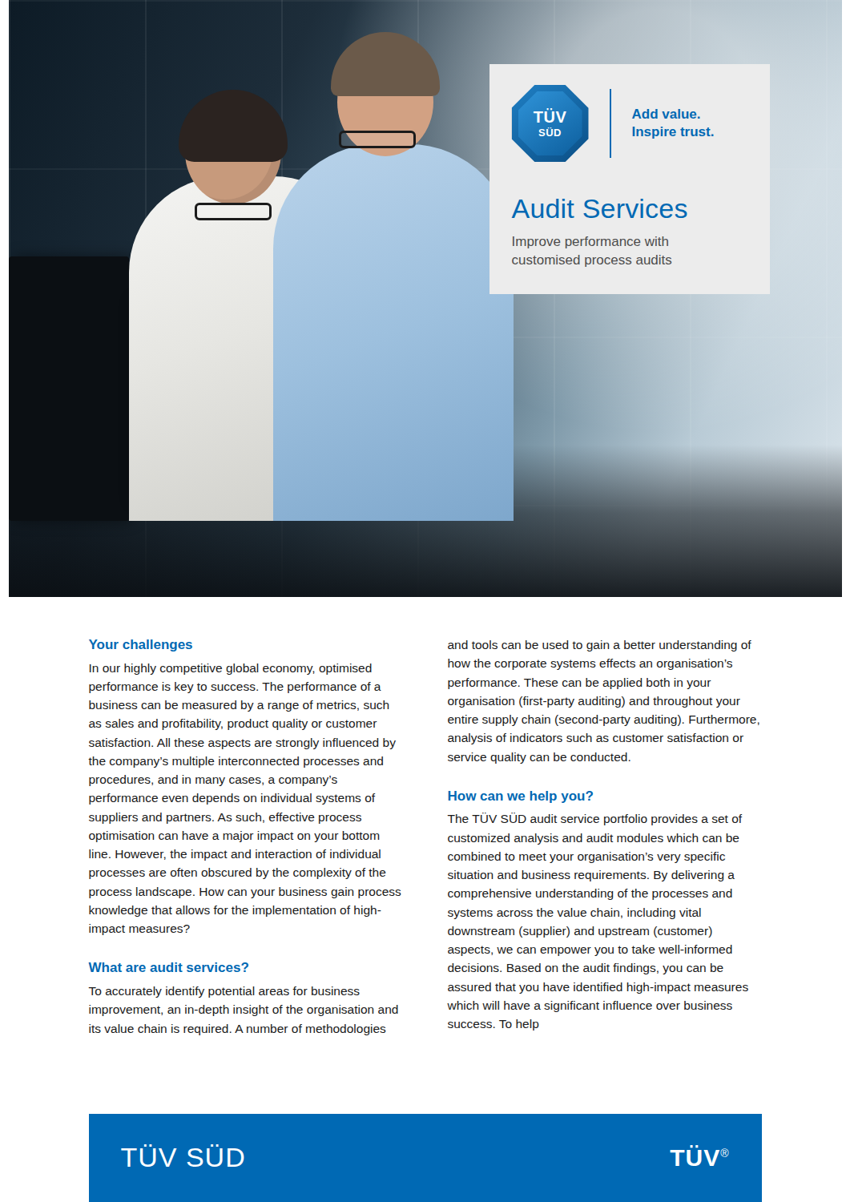TÜV SÜD
Add value.
Inspire trust.
Audit Services
Improve performance with
customised process audits
Your challenges
In our highly competitive global economy, optimised performance is key to success. The performance of a business can be measured by a range of metrics, such as sales and profitability, product quality or customer satisfaction. All these aspects are strongly influenced by the company’s multiple interconnected processes and procedures, and in many cases, a company’s performance even depends on individual systems of suppliers and partners. As such, effective process optimisation can have a major impact on your bottom line. However, the impact and interaction of individual processes are often obscured by the complexity of the process landscape. How can your business gain process knowledge that allows for the implementation of high-impact measures?
What are audit services?
To accurately identify potential areas for business improvement, an in-depth insight of the organisation and its value chain is required. A number of methodologies and tools can be used to gain a better understanding of how the corporate systems effects an organisation’s performance. These can be applied both in your organisation (first-party auditing) and throughout your entire supply chain (second-party auditing). Furthermore, analysis of indicators such as customer satisfaction or service quality can be conducted.
How can we help you?
The TÜV SÜD audit service portfolio provides a set of customized analysis and audit modules which can be combined to meet your organisation’s very specific situation and business requirements. By delivering a comprehensive understanding of the processes and systems across the value chain, including vital downstream (supplier) and upstream (customer) aspects, we can empower you to take well-informed decisions. Based on the audit findings, you can be assured that you have identified high-impact measures which will have a significant influence over business success. To help
TÜV SÜD
TÜV®